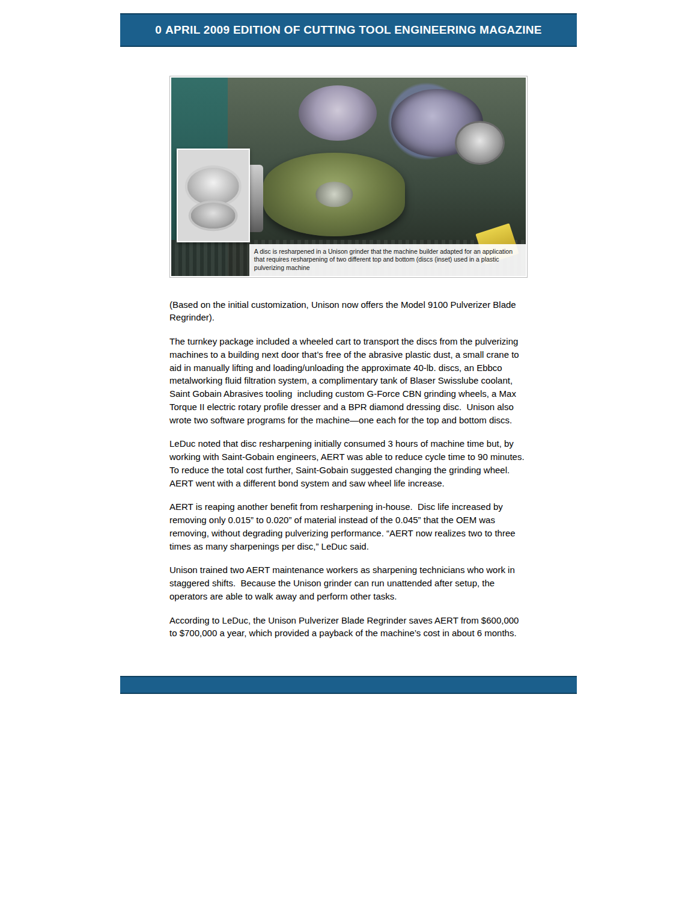0 APRIL 2009 EDITION OF CUTTING TOOL ENGINEERING MAGAZINE
A disc is resharpened in a Unison grinder that the machine builder adapted for an application that requires resharpening of two different top and bottom (discs (inset) used in a plastic pulverizing machine
(Based on the initial customization, Unison now offers the Model 9100 Pulverizer Blade Regrinder).
The turnkey package included a wheeled cart to transport the discs from the pulverizing machines to a building next door that’s free of the abrasive plastic dust, a small crane to aid in manually lifting and loading/unloading the approximate 40-lb. discs, an Ebbco metalworking fluid filtration system, a complimentary tank of Blaser Swisslube coolant, Saint Gobain Abrasives tooling including custom G-Force CBN grinding wheels, a Max Torque II electric rotary profile dresser and a BPR diamond dressing disc. Unison also wrote two software programs for the machine—one each for the top and bottom discs.
LeDuc noted that disc resharpening initially consumed 3 hours of machine time but, by working with Saint-Gobain engineers, AERT was able to reduce cycle time to 90 minutes. To reduce the total cost further, Saint-Gobain suggested changing the grinding wheel. AERT went with a different bond system and saw wheel life increase.
AERT is reaping another benefit from resharpening in-house. Disc life increased by removing only 0.015” to 0.020” of material instead of the 0.045” that the OEM was removing, without degrading pulverizing performance. “AERT now realizes two to three times as many sharpenings per disc,” LeDuc said.
Unison trained two AERT maintenance workers as sharpening technicians who work in staggered shifts. Because the Unison grinder can run unattended after setup, the operators are able to walk away and perform other tasks.
According to LeDuc, the Unison Pulverizer Blade Regrinder saves AERT from $600,000 to $700,000 a year, which provided a payback of the machine’s cost in about 6 months.